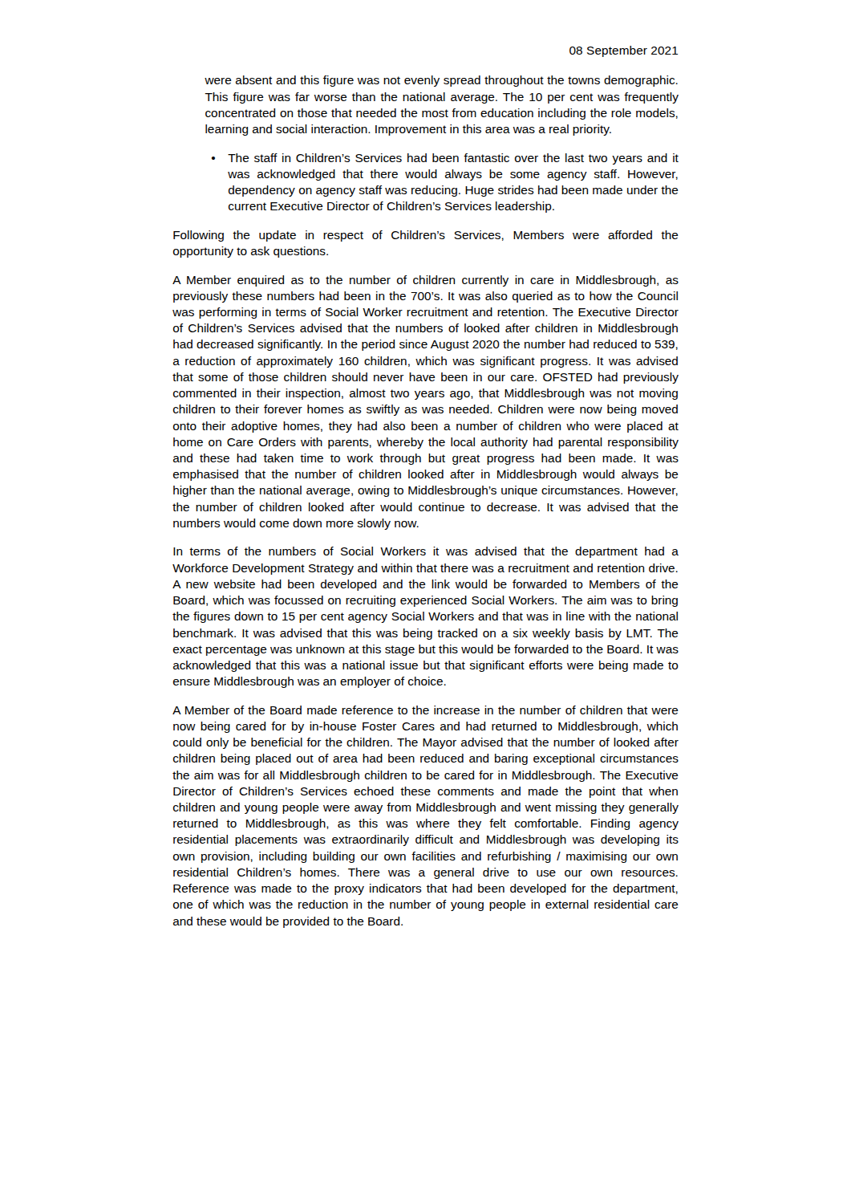08 September 2021
were absent and this figure was not evenly spread throughout the towns demographic. This figure was far worse than the national average. The 10 per cent was frequently concentrated on those that needed the most from education including the role models, learning and social interaction. Improvement in this area was a real priority.
The staff in Children’s Services had been fantastic over the last two years and it was acknowledged that there would always be some agency staff. However, dependency on agency staff was reducing. Huge strides had been made under the current Executive Director of Children’s Services leadership.
Following the update in respect of Children’s Services, Members were afforded the opportunity to ask questions.
A Member enquired as to the number of children currently in care in Middlesbrough, as previously these numbers had been in the 700’s. It was also queried as to how the Council was performing in terms of Social Worker recruitment and retention. The Executive Director of Children’s Services advised that the numbers of looked after children in Middlesbrough had decreased significantly. In the period since August 2020 the number had reduced to 539, a reduction of approximately 160 children, which was significant progress. It was advised that some of those children should never have been in our care. OFSTED had previously commented in their inspection, almost two years ago, that Middlesbrough was not moving children to their forever homes as swiftly as was needed. Children were now being moved onto their adoptive homes, they had also been a number of children who were placed at home on Care Orders with parents, whereby the local authority had parental responsibility and these had taken time to work through but great progress had been made. It was emphasised that the number of children looked after in Middlesbrough would always be higher than the national average, owing to Middlesbrough’s unique circumstances. However, the number of children looked after would continue to decrease. It was advised that the numbers would come down more slowly now.
In terms of the numbers of Social Workers it was advised that the department had a Workforce Development Strategy and within that there was a recruitment and retention drive. A new website had been developed and the link would be forwarded to Members of the Board, which was focussed on recruiting experienced Social Workers. The aim was to bring the figures down to 15 per cent agency Social Workers and that was in line with the national benchmark. It was advised that this was being tracked on a six weekly basis by LMT. The exact percentage was unknown at this stage but this would be forwarded to the Board. It was acknowledged that this was a national issue but that significant efforts were being made to ensure Middlesbrough was an employer of choice.
A Member of the Board made reference to the increase in the number of children that were now being cared for by in-house Foster Cares and had returned to Middlesbrough, which could only be beneficial for the children. The Mayor advised that the number of looked after children being placed out of area had been reduced and baring exceptional circumstances the aim was for all Middlesbrough children to be cared for in Middlesbrough. The Executive Director of Children’s Services echoed these comments and made the point that when children and young people were away from Middlesbrough and went missing they generally returned to Middlesbrough, as this was where they felt comfortable. Finding agency residential placements was extraordinarily difficult and Middlesbrough was developing its own provision, including building our own facilities and refurbishing / maximising our own residential Children’s homes. There was a general drive to use our own resources. Reference was made to the proxy indicators that had been developed for the department, one of which was the reduction in the number of young people in external residential care and these would be provided to the Board.